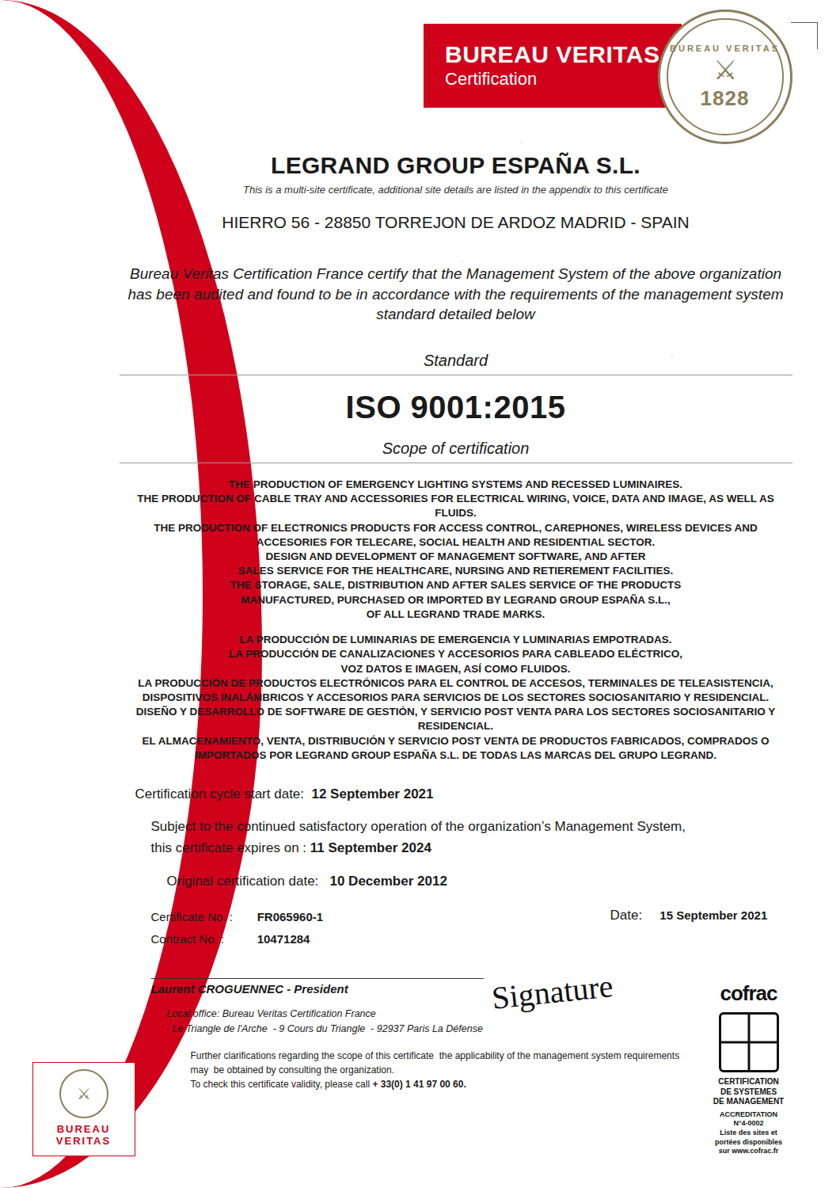BUREAU VERITAS
Certification
BUREAU VERITAS
⚔
1828
LEGRAND GROUP ESPAÑA S.L.
This is a multi-site certificate, additional site details are listed in the appendix to this certificate
HIERRO 56 - 28850 TORREJON DE ARDOZ MADRID - SPAIN
Bureau Veritas Certification France certify that the Management System of the above organization has been audited and found to be in accordance with the requirements of the management system standard detailed below
Standard
ISO 9001:2015
Scope of certification
THE PRODUCTION OF EMERGENCY LIGHTING SYSTEMS AND RECESSED LUMINAIRES.
THE PRODUCTION OF CABLE TRAY AND ACCESSORIES FOR ELECTRICAL WIRING, VOICE, DATA AND IMAGE, AS WELL AS FLUIDS.
THE PRODUCTION OF ELECTRONICS PRODUCTS FOR ACCESS CONTROL, CAREPHONES, WIRELESS DEVICES AND ACCESORIES FOR TELECARE, SOCIAL HEALTH AND RESIDENTIAL SECTOR.
DESIGN AND DEVELOPMENT OF MANAGEMENT SOFTWARE, AND AFTER
SALES SERVICE FOR THE HEALTHCARE, NURSING AND RETIEREMENT FACILITIES.
THE STORAGE, SALE, DISTRIBUTION AND AFTER SALES SERVICE OF THE PRODUCTS
MANUFACTURED, PURCHASED OR IMPORTED BY LEGRAND GROUP ESPAÑA S.L.,
OF ALL LEGRAND TRADE MARKS.
LA PRODUCCIÓN DE LUMINARIAS DE EMERGENCIA Y LUMINARIAS EMPOTRADAS.
LA PRODUCCIÓN DE CANALIZACIONES Y ACCESORIOS PARA CABLEADO ELÉCTRICO,
VOZ DATOS E IMAGEN, ASÍ COMO FLUIDOS.
LA PRODUCCIÓN DE PRODUCTOS ELECTRÓNICOS PARA EL CONTROL DE ACCESOS, TERMINALES DE TELEASISTENCIA, DISPOSITIVOS INALÁMBRICOS Y ACCESORIOS PARA SERVICIOS DE LOS SECTORES SOCIOSANITARIO Y RESIDENCIAL.
DISEÑO Y DESARROLLO DE SOFTWARE DE GESTIÓN, Y SERVICIO POST VENTA PARA LOS SECTORES SOCIOSANITARIO Y RESIDENCIAL.
EL ALMACENAMIENTO, VENTA, DISTRIBUCIÓN Y SERVICIO POST VENTA DE PRODUCTOS FABRICADOS, COMPRADOS O IMPORTADOS POR LEGRAND GROUP ESPAÑA S.L. DE TODAS LAS MARCAS DEL GRUPO LEGRAND.
Certification cycle start date: 12 September 2021
Subject to the continued satisfactory operation of the organization’s Management System,
this certificate expires on : 11 September 2024
Original certification date: 10 December 2012
Certificate No. : FR065960-1
Contract No. : 10471284
Date: 15 September 2021
Signature
Laurent CROGUENNEC - President
Local office: Bureau Veritas Certification France
Le Triangle de l'Arche - 9 Cours du Triangle - 92937 Paris La Défense
Further clarifications regarding the scope of this certificate the applicability of the management system requirements may be obtained by consulting the organization.
To check this certificate validity, please call + 33(0) 1 41 97 00 60.
⚔
BUREAU
VERITAS
cofrac
CERTIFICATION
DE SYSTEMES
DE MANAGEMENT
ACCREDITATION
N°4-0002
Liste des sites et
portées disponibles
sur www.cofrac.fr